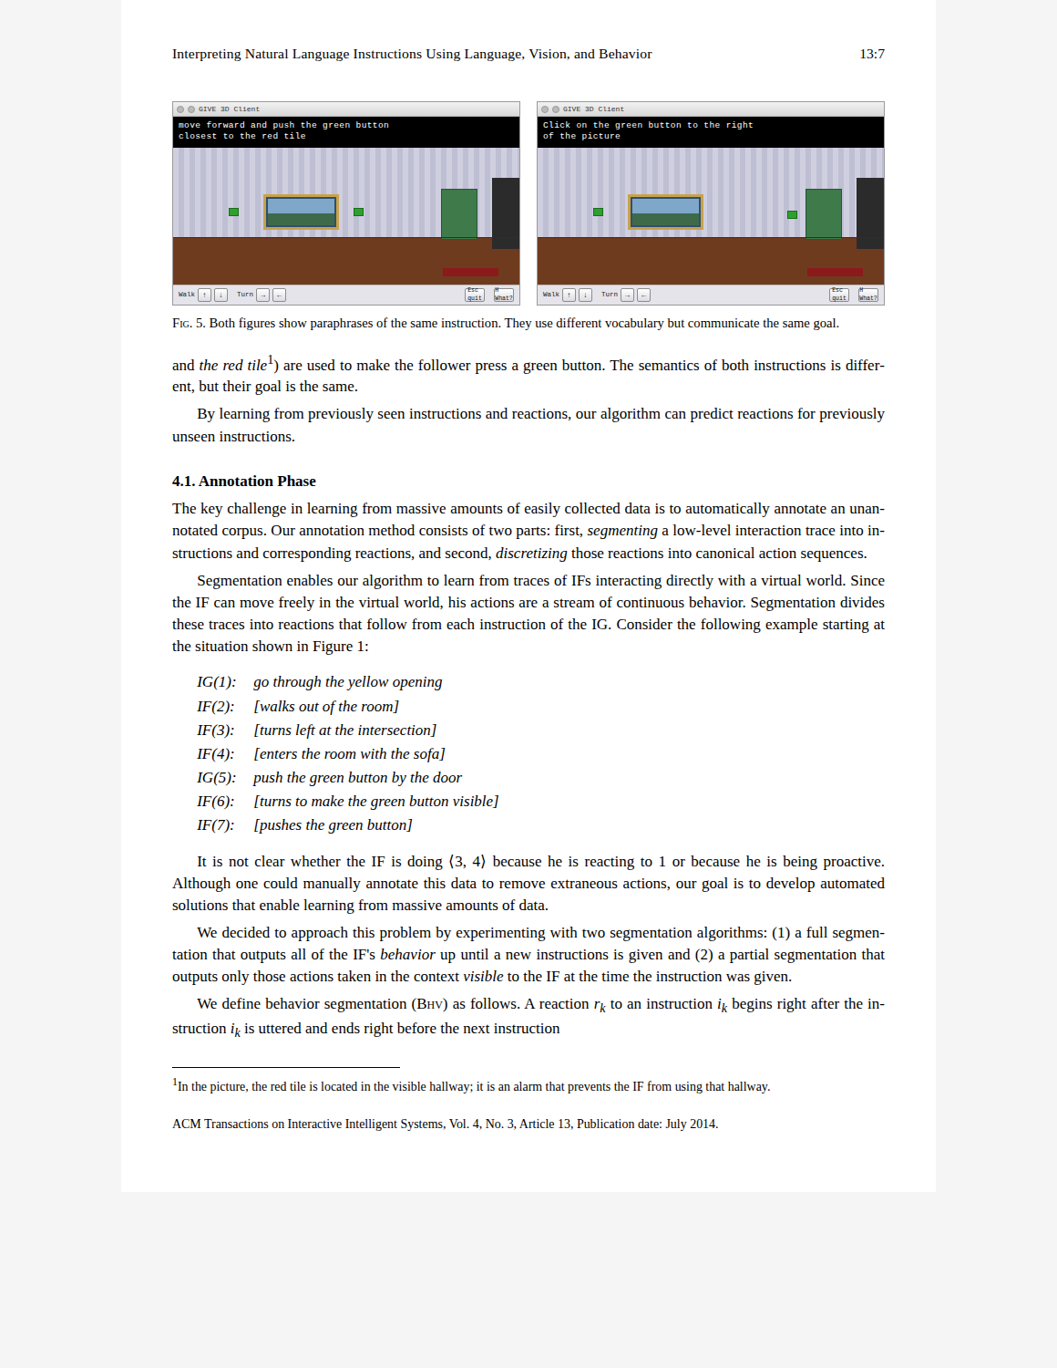Interpreting Natural Language Instructions Using Language, Vision, and Behavior 13:7
GIVE 3D Client
move forward and push the green button
closest to the red tile
Walk↑↓
Turn→←
Esc
quit H
What?
GIVE 3D Client
Click on the green button to the right
of the picture
Walk↑↓
Turn→←
Esc
quit H
What?
Fig. 5. Both figures show paraphrases of the same instruction. They use different vocabulary but communicate the same goal.
and the red tile1) are used to make the follower press a green button. The semantics of both instructions is different, but their goal is the same.
By learning from previously seen instructions and reactions, our algorithm can predict reactions for previously unseen instructions.
4.1. Annotation Phase
The key challenge in learning from massive amounts of easily collected data is to automatically annotate an unannotated corpus. Our annotation method consists of two parts: first, segmenting a low-level interaction trace into instructions and corresponding reactions, and second, discretizing those reactions into canonical action sequences.
Segmentation enables our algorithm to learn from traces of IFs interacting directly with a virtual world. Since the IF can move freely in the virtual world, his actions are a stream of continuous behavior. Segmentation divides these traces into reactions that follow from each instruction of the IG. Consider the following example starting at the situation shown in Figure 1:
IG(1): go through the yellow opening IF(2):[walks out of the room] IF(3):[turns left at the intersection] IF(4):[enters the room with the sofa] IG(5): push the green button by the door IF(6):[turns to make the green button visible] IF(7):[pushes the green button]
It is not clear whether the IF is doing ⟨3, 4⟩ because he is reacting to 1 or because he is being proactive. Although one could manually annotate this data to remove extraneous actions, our goal is to develop automated solutions that enable learning from massive amounts of data.
We decided to approach this problem by experimenting with two segmentation algorithms: (1) a full segmentation that outputs all of the IF's behavior up until a new instructions is given and (2) a partial segmentation that outputs only those actions taken in the context visible to the IF at the time the instruction was given.
We define behavior segmentation (Bhv) as follows. A reaction rk to an instruction ik begins right after the instruction ik is uttered and ends right before the next instruction
1In the picture, the red tile is located in the visible hallway; it is an alarm that prevents the IF from using that hallway.
ACM Transactions on Interactive Intelligent Systems, Vol. 4, No. 3, Article 13, Publication date: July 2014.